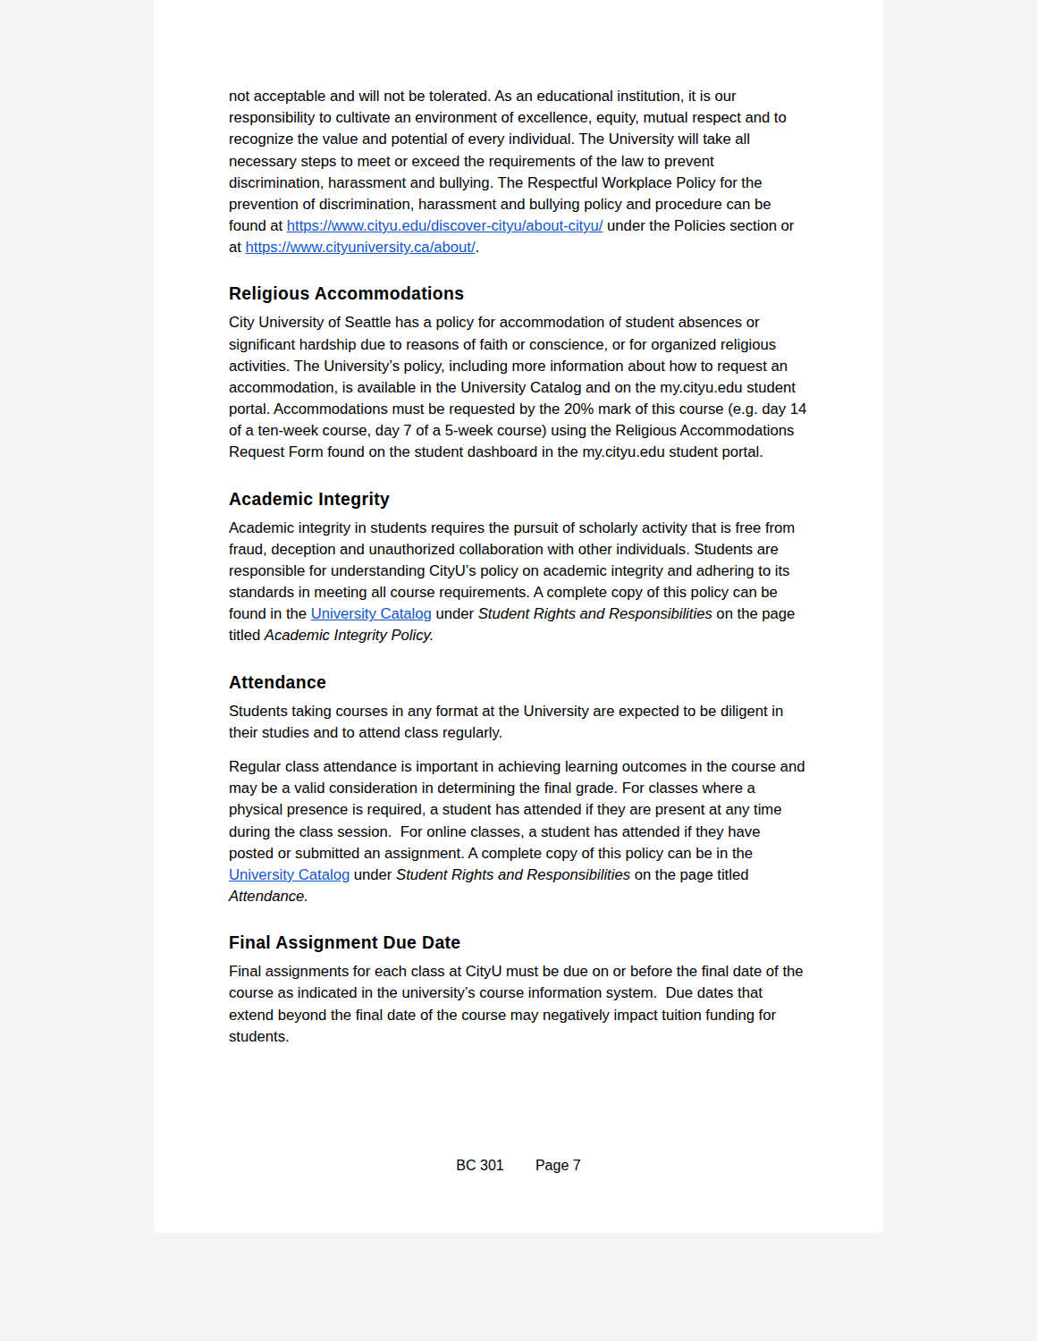not acceptable and will not be tolerated. As an educational institution, it is our responsibility to cultivate an environment of excellence, equity, mutual respect and to recognize the value and potential of every individual. The University will take all necessary steps to meet or exceed the requirements of the law to prevent discrimination, harassment and bullying. The Respectful Workplace Policy for the prevention of discrimination, harassment and bullying policy and procedure can be found at https://www.cityu.edu/discover-cityu/about-cityu/ under the Policies section or at https://www.cityuniversity.ca/about/.
Religious Accommodations
City University of Seattle has a policy for accommodation of student absences or significant hardship due to reasons of faith or conscience, or for organized religious activities. The University’s policy, including more information about how to request an accommodation, is available in the University Catalog and on the my.cityu.edu student portal. Accommodations must be requested by the 20% mark of this course (e.g. day 14 of a ten-week course, day 7 of a 5-week course) using the Religious Accommodations Request Form found on the student dashboard in the my.cityu.edu student portal.
Academic Integrity
Academic integrity in students requires the pursuit of scholarly activity that is free from fraud, deception and unauthorized collaboration with other individuals. Students are responsible for understanding CityU’s policy on academic integrity and adhering to its standards in meeting all course requirements. A complete copy of this policy can be found in the University Catalog under Student Rights and Responsibilities on the page titled Academic Integrity Policy.
Attendance
Students taking courses in any format at the University are expected to be diligent in their studies and to attend class regularly.
Regular class attendance is important in achieving learning outcomes in the course and may be a valid consideration in determining the final grade. For classes where a physical presence is required, a student has attended if they are present at any time during the class session. For online classes, a student has attended if they have posted or submitted an assignment. A complete copy of this policy can be in the University Catalog under Student Rights and Responsibilities on the page titled Attendance.
Final Assignment Due Date
Final assignments for each class at CityU must be due on or before the final date of the course as indicated in the university’s course information system. Due dates that extend beyond the final date of the course may negatively impact tuition funding for students.
BC 301 Page 7